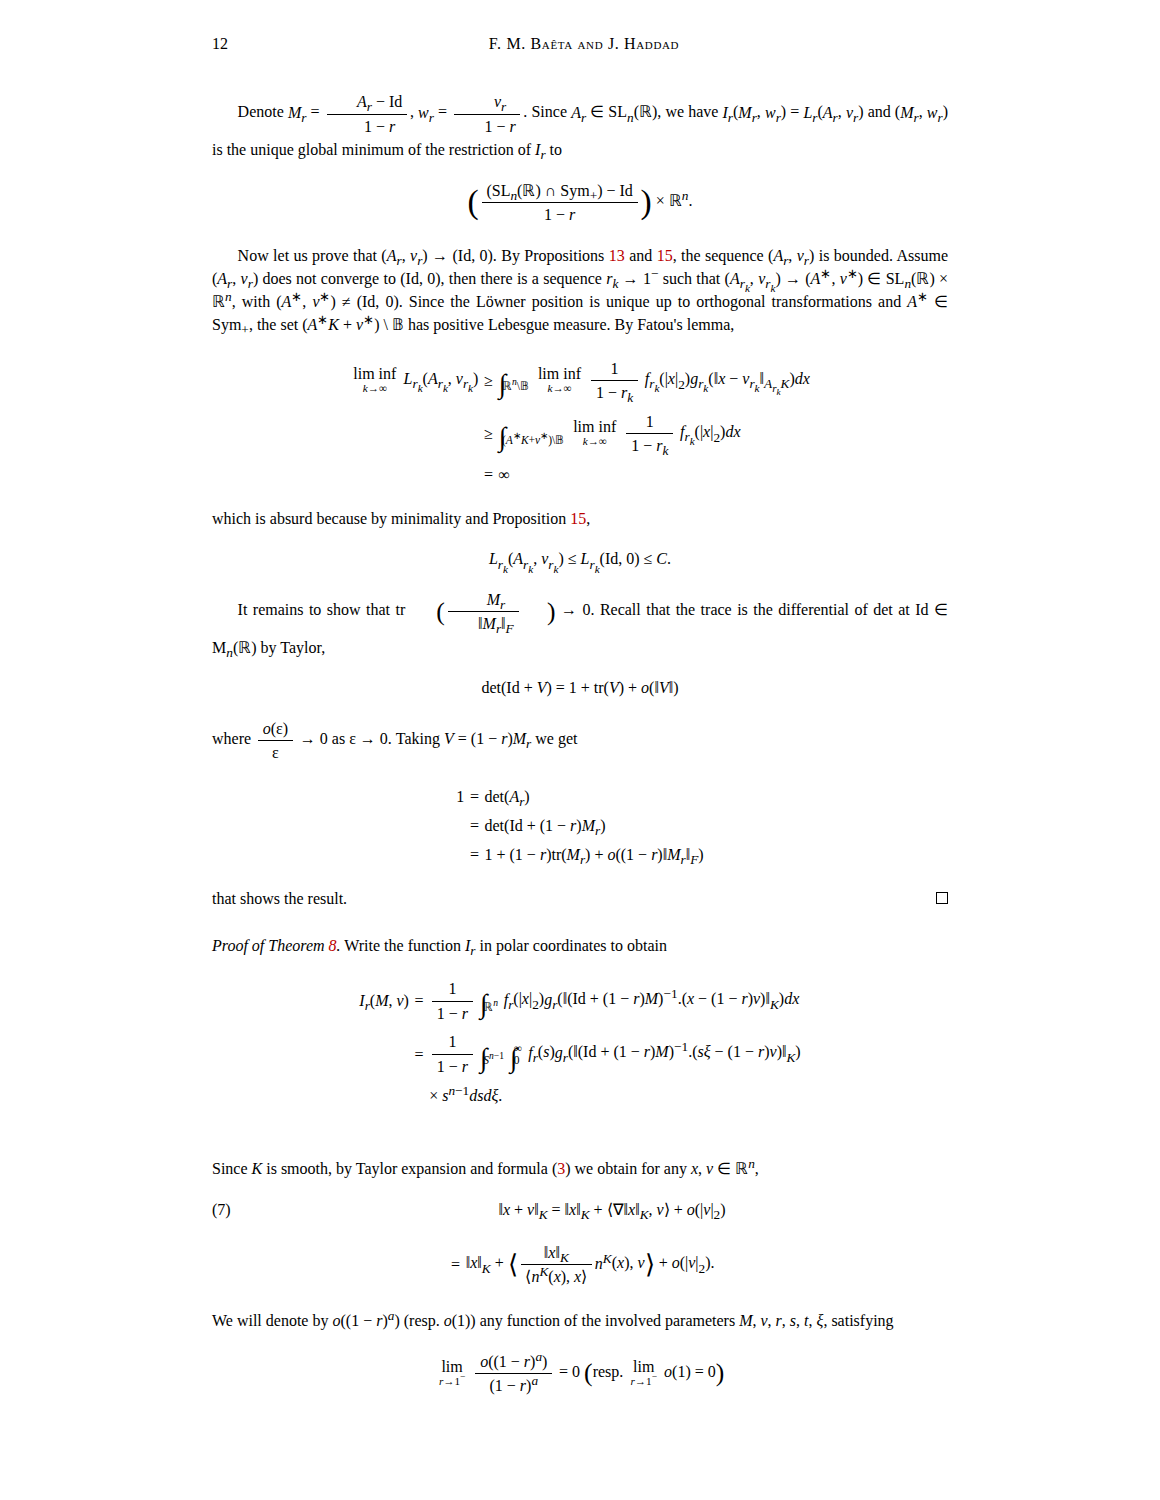12 F. M. Baêta and J. Haddad
Denote Mr = Ar − Id 1 − r, wr = vr 1 − r. Since Ar ∈ SLn(ℝ), we have Ir(Mr, wr) = Lr(Ar, vr) and (Mr, wr) is the unique global minimum of the restriction of Ir to
((SLn(ℝ) ∩ Sym+) − Id 1 − r) × ℝn.
Now let us prove that (Ar, vr) → (Id, 0). By Propositions 13 and 15, the sequence (Ar, vr) is bounded. Assume (Ar, vr) does not converge to (Id, 0), then there is a sequence rk → 1− such that (Ark, vrk) → (A∗, v∗) ∈ SLn(ℝ) × ℝn, with (A∗, v∗) ≠ (Id, 0). Since the Löwner position is unique up to orthogonal transformations and A∗ ∈ Sym+, the set (A∗K + v∗) \ 𝔹 has positive Lebesgue measure. By Fatou's lemma,
lim inf k→∞ Lrk(Ark, vrk)
≥
∫ℝn\𝔹 lim inf k→∞ 11 − rk frk(|x|2)grk(‖x − vrk‖ArkK)dx
≥
∫(A∗K+v∗)\𝔹 lim inf k→∞ 11 − rk frk(|x|2)dx
=
∞
which is absurd because by minimality and Proposition 15,
Lrk(Ark, vrk) ≤ Lrk(Id, 0) ≤ C.
It remains to show that tr (Mr‖Mr‖F) → 0. Recall that the trace is the differential of det at Id ∈ Mn(ℝ) by Taylor,
det(Id + V) = 1 + tr(V) + o(‖V‖)
where o(ε) ε → 0 as ε → 0. Taking V = (1 − r)Mr we get
1
=
det(Ar)
=
det(Id + (1 − r)Mr)
=
1 + (1 − r)tr(Mr) + o((1 − r)‖Mr‖F)
that shows the result.
Proof of Theorem 8. Write the function Ir in polar coordinates to obtain
Ir(M, v)
=
11 − r ∫ℝn fr(|x|2)gr(‖(Id + (1 − r)M)−1.(x − (1 − r)v)‖K)dx
=
11 − r ∫Sn−1 ∫∞0 fr(s)gr(‖(Id + (1 − r)M)−1.(sξ − (1 − r)v)‖K)
× sn−1dsdξ.
Since K is smooth, by Taylor expansion and formula (3) we obtain for any x, v ∈ ℝn,
(7)
‖x + v‖K = ‖x‖K + ⟨∇‖x‖K, v⟩ + o(|v|2)
=
‖x‖K + ⟨‖x‖K⟨nK(x), x⟩nK(x), v⟩ + o(|v|2).
We will denote by o((1 − r)a) (resp. o(1)) any function of the involved parameters M, v, r, s, t, ξ, satisfying
lim r→1− o((1 − r)a)(1 − r)a = 0 (resp. lim r→1− o(1) = 0)